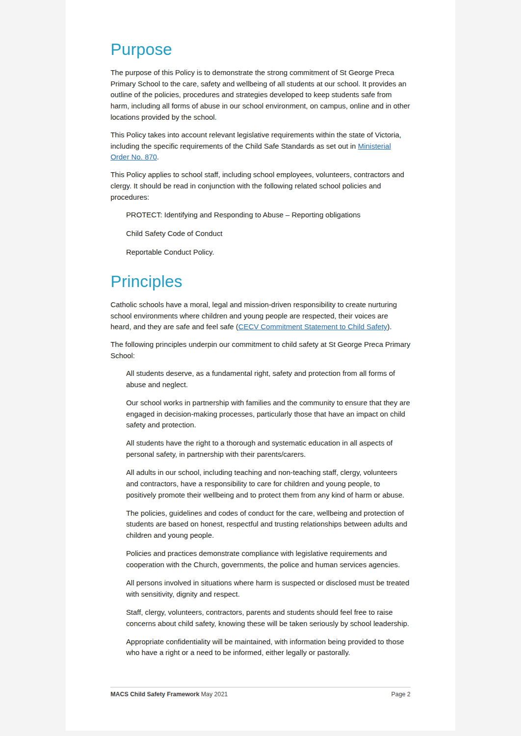Purpose
The purpose of this Policy is to demonstrate the strong commitment of St George Preca Primary School to the care, safety and wellbeing of all students at our school. It provides an outline of the policies, procedures and strategies developed to keep students safe from harm, including all forms of abuse in our school environment, on campus, online and in other locations provided by the school.
This Policy takes into account relevant legislative requirements within the state of Victoria, including the specific requirements of the Child Safe Standards as set out in Ministerial Order No. 870.
This Policy applies to school staff, including school employees, volunteers, contractors and clergy. It should be read in conjunction with the following related school policies and procedures:
PROTECT: Identifying and Responding to Abuse – Reporting obligations
Child Safety Code of Conduct
Reportable Conduct Policy.
Principles
Catholic schools have a moral, legal and mission-driven responsibility to create nurturing school environments where children and young people are respected, their voices are heard, and they are safe and feel safe (CECV Commitment Statement to Child Safety).
The following principles underpin our commitment to child safety at St George Preca Primary School:
All students deserve, as a fundamental right, safety and protection from all forms of abuse and neglect.
Our school works in partnership with families and the community to ensure that they are engaged in decision-making processes, particularly those that have an impact on child safety and protection.
All students have the right to a thorough and systematic education in all aspects of personal safety, in partnership with their parents/carers.
All adults in our school, including teaching and non-teaching staff, clergy, volunteers and contractors, have a responsibility to care for children and young people, to positively promote their wellbeing and to protect them from any kind of harm or abuse.
The policies, guidelines and codes of conduct for the care, wellbeing and protection of students are based on honest, respectful and trusting relationships between adults and children and young people.
Policies and practices demonstrate compliance with legislative requirements and cooperation with the Church, governments, the police and human services agencies.
All persons involved in situations where harm is suspected or disclosed must be treated with sensitivity, dignity and respect.
Staff, clergy, volunteers, contractors, parents and students should feel free to raise concerns about child safety, knowing these will be taken seriously by school leadership.
Appropriate confidentiality will be maintained, with information being provided to those who have a right or a need to be informed, either legally or pastorally.
MACS Child Safety Framework May 2021
Page 2